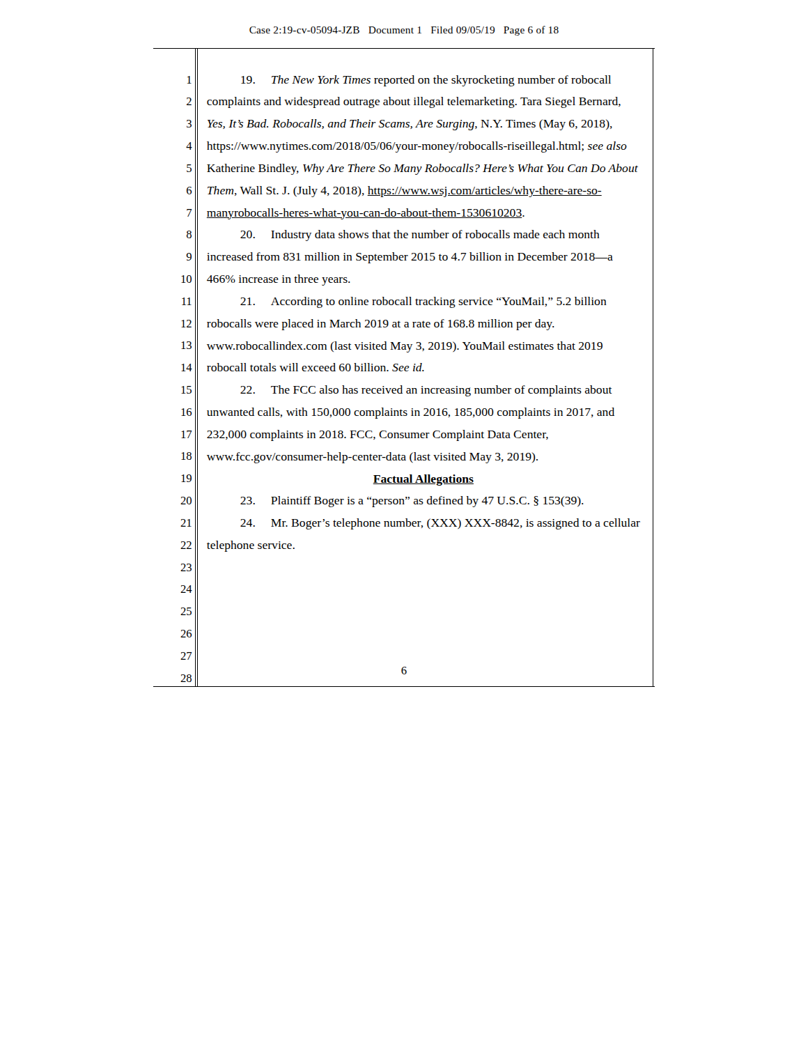Case 2:19-cv-05094-JZB Document 1 Filed 09/05/19 Page 6 of 18
1
2
3
4
5
6
7
8
9
10
11
12
13
14
15
16
17
18
19
20
21
22
23
24
25
26
27
28
19. The New York Times reported on the skyrocketing number of robocall complaints and widespread outrage about illegal telemarketing. Tara Siegel Bernard, Yes, It’s Bad. Robocalls, and Their Scams, Are Surging, N.Y. Times (May 6, 2018), https://www.nytimes.com/2018/05/06/your-money/robocalls-riseillegal.html; see also Katherine Bindley, Why Are There So Many Robocalls? Here’s What You Can Do About Them, Wall St. J. (July 4, 2018), https://www.wsj.com/articles/why-there-are-so-manyrobocalls-heres-what-you-can-do-about-them-1530610203.
20. Industry data shows that the number of robocalls made each month increased from 831 million in September 2015 to 4.7 billion in December 2018—a 466% increase in three years.
21. According to online robocall tracking service “YouMail,” 5.2 billion robocalls were placed in March 2019 at a rate of 168.8 million per day. www.robocallindex.com (last visited May 3, 2019). YouMail estimates that 2019 robocall totals will exceed 60 billion. See id.
22. The FCC also has received an increasing number of complaints about unwanted calls, with 150,000 complaints in 2016, 185,000 complaints in 2017, and 232,000 complaints in 2018. FCC, Consumer Complaint Data Center, www.fcc.gov/consumer-help-center-data (last visited May 3, 2019).
Factual Allegations
23. Plaintiff Boger is a “person” as defined by 47 U.S.C. § 153(39).
24. Mr. Boger’s telephone number, (XXX) XXX-8842, is assigned to a cellular telephone service.
6